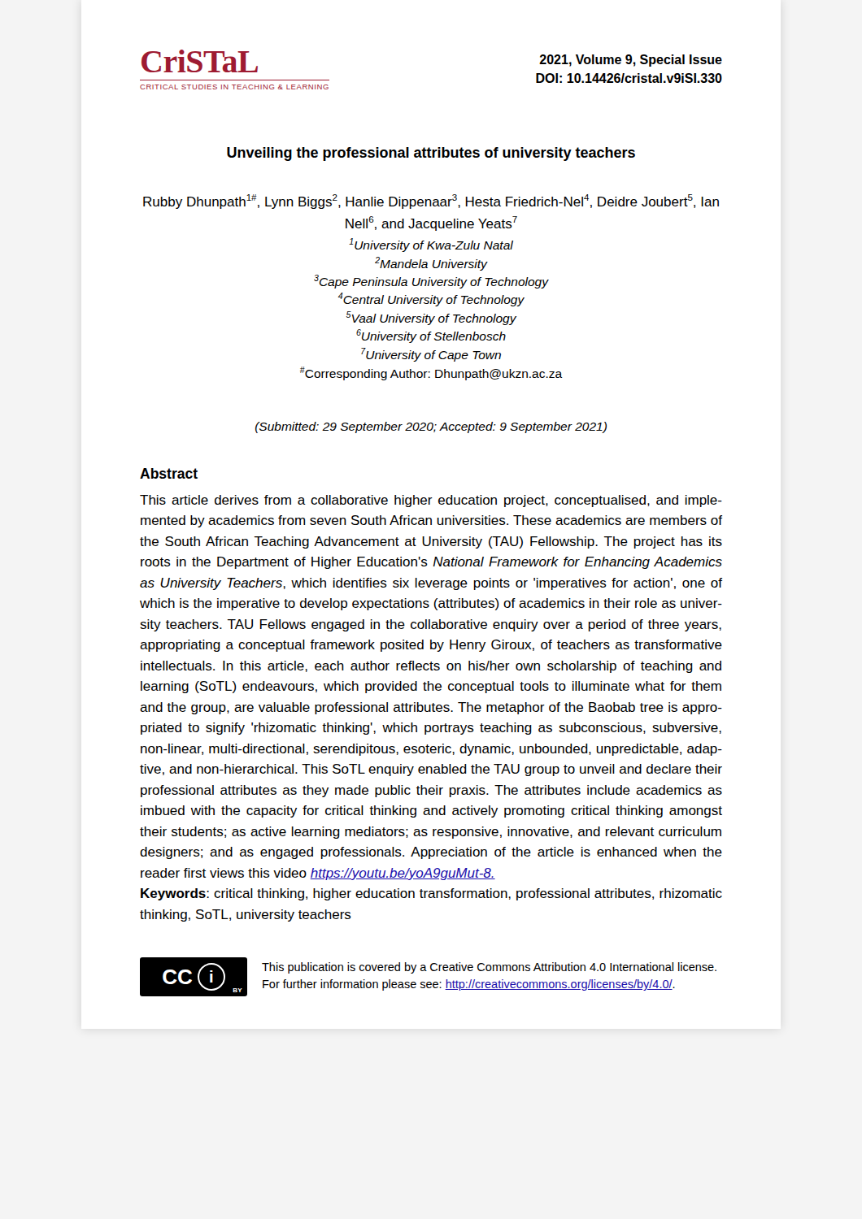CriSTaL
Critical Studies in Teaching & Learning
2021, Volume 9, Special Issue
DOI: 10.14426/cristal.v9iSI.330
Unveiling the professional attributes of university teachers
Rubby Dhunpath1#, Lynn Biggs2, Hanlie Dippenaar3, Hesta Friedrich-Nel4, Deidre Joubert5, Ian Nell6, and Jacqueline Yeats7
1University of Kwa-Zulu Natal
2Mandela University
3Cape Peninsula University of Technology
4Central University of Technology
5Vaal University of Technology
6University of Stellenbosch
7University of Cape Town
#Corresponding Author: Dhunpath@ukzn.ac.za
(Submitted: 29 September 2020; Accepted: 9 September 2021)
Abstract
This article derives from a collaborative higher education project, conceptualised, and implemented by academics from seven South African universities. These academics are members of the South African Teaching Advancement at University (TAU) Fellowship. The project has its roots in the Department of Higher Education's National Framework for Enhancing Academics as University Teachers, which identifies six leverage points or 'imperatives for action', one of which is the imperative to develop expectations (attributes) of academics in their role as university teachers. TAU Fellows engaged in the collaborative enquiry over a period of three years, appropriating a conceptual framework posited by Henry Giroux, of teachers as transformative intellectuals. In this article, each author reflects on his/her own scholarship of teaching and learning (SoTL) endeavours, which provided the conceptual tools to illuminate what for them and the group, are valuable professional attributes. The metaphor of the Baobab tree is appropriated to signify 'rhizomatic thinking', which portrays teaching as subconscious, subversive, non-linear, multi-directional, serendipitous, esoteric, dynamic, unbounded, unpredictable, adaptive, and non-hierarchical. This SoTL enquiry enabled the TAU group to unveil and declare their professional attributes as they made public their praxis. The attributes include academics as imbued with the capacity for critical thinking and actively promoting critical thinking amongst their students; as active learning mediators; as responsive, innovative, and relevant curriculum designers; and as engaged professionals. Appreciation of the article is enhanced when the reader first views this video https://youtu.be/yoA9guMut-8.
Keywords: critical thinking, higher education transformation, professional attributes, rhizomatic thinking, SoTL, university teachers
CC i BY
This publication is covered by a Creative Commons Attribution 4.0 International license.
For further information please see: http://creativecommons.org/licenses/by/4.0/.